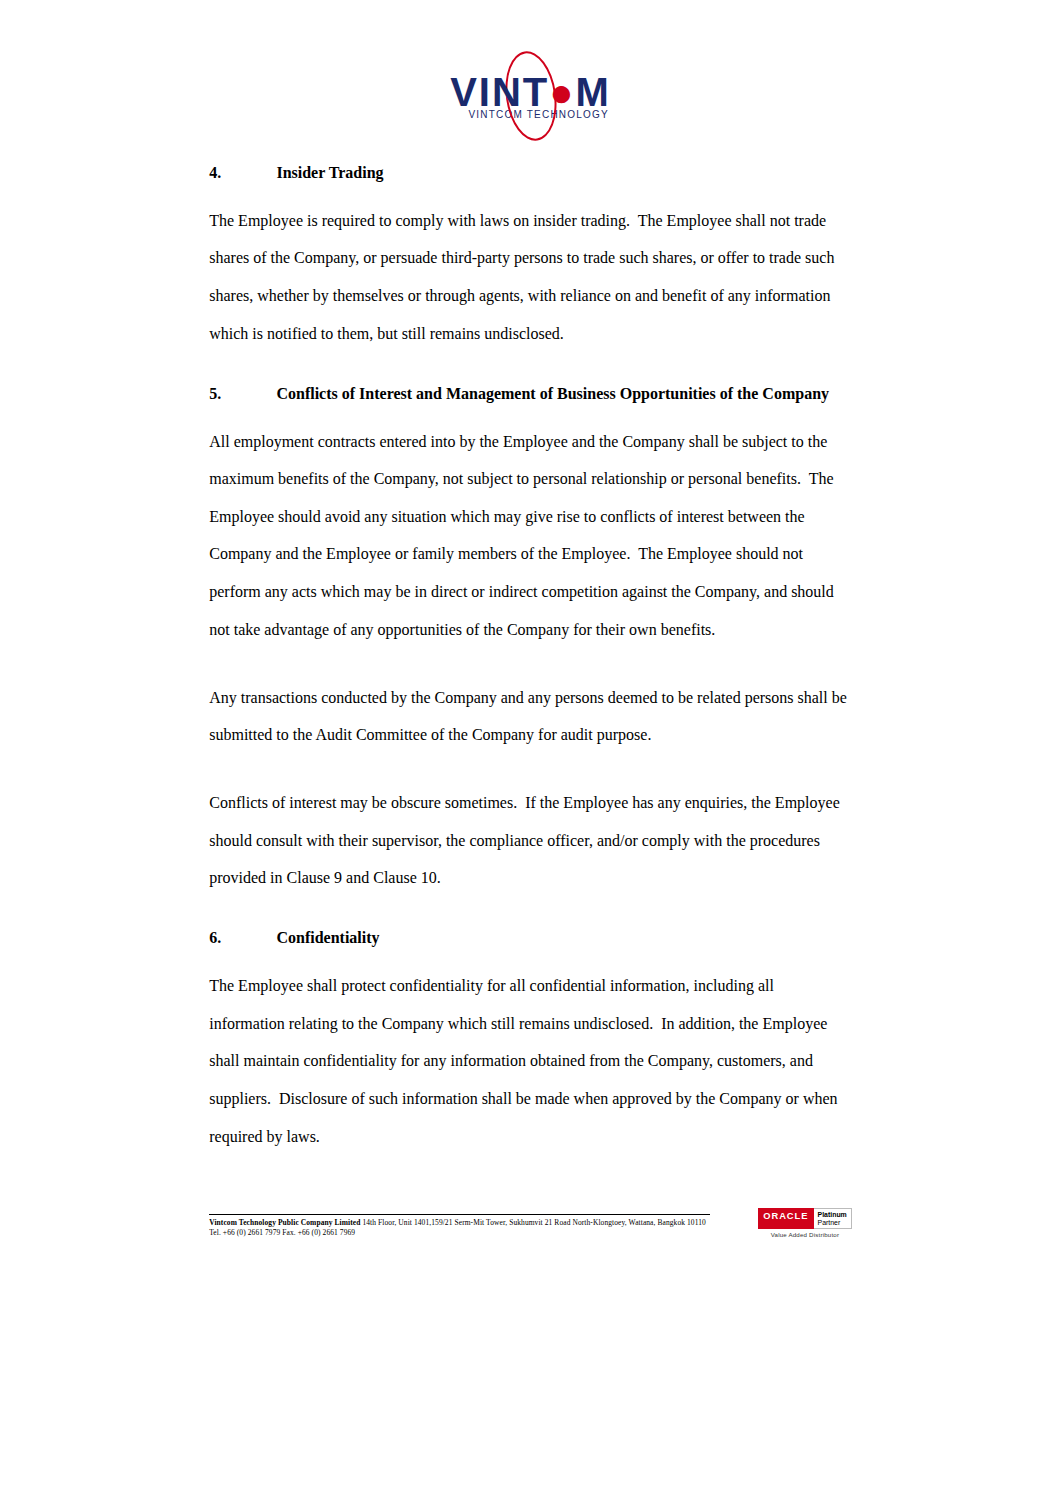VINT●M
VINTCOM TECHNOLOGY
4. Insider Trading
The Employee is required to comply with laws on insider trading. The Employee shall not trade shares of the Company, or persuade third-party persons to trade such shares, or offer to trade such shares, whether by themselves or through agents, with reliance on and benefit of any information which is notified to them, but still remains undisclosed.
5. Conflicts of Interest and Management of Business Opportunities of the Company
All employment contracts entered into by the Employee and the Company shall be subject to the maximum benefits of the Company, not subject to personal relationship or personal benefits. The Employee should avoid any situation which may give rise to conflicts of interest between the Company and the Employee or family members of the Employee. The Employee should not perform any acts which may be in direct or indirect competition against the Company, and should not take advantage of any opportunities of the Company for their own benefits.
Any transactions conducted by the Company and any persons deemed to be related persons shall be submitted to the Audit Committee of the Company for audit purpose.
Conflicts of interest may be obscure sometimes. If the Employee has any enquiries, the Employee should consult with their supervisor, the compliance officer, and/or comply with the procedures provided in Clause 9 and Clause 10.
6. Confidentiality
The Employee shall protect confidentiality for all confidential information, including all information relating to the Company which still remains undisclosed. In addition, the Employee shall maintain confidentiality for any information obtained from the Company, customers, and suppliers. Disclosure of such information shall be made when approved by the Company or when required by laws.
Vintcom Technology Public Company Limited 14th Floor, Unit 1401,159/21 Serm-Mit Tower, Sukhumvit 21 Road North-Klongtoey, Wattana, Bangkok 10110 Tel. +66 (0) 2661 7979 Fax. +66 (0) 2661 7969
ORACLE
Platinum Partner
Value Added Distributor